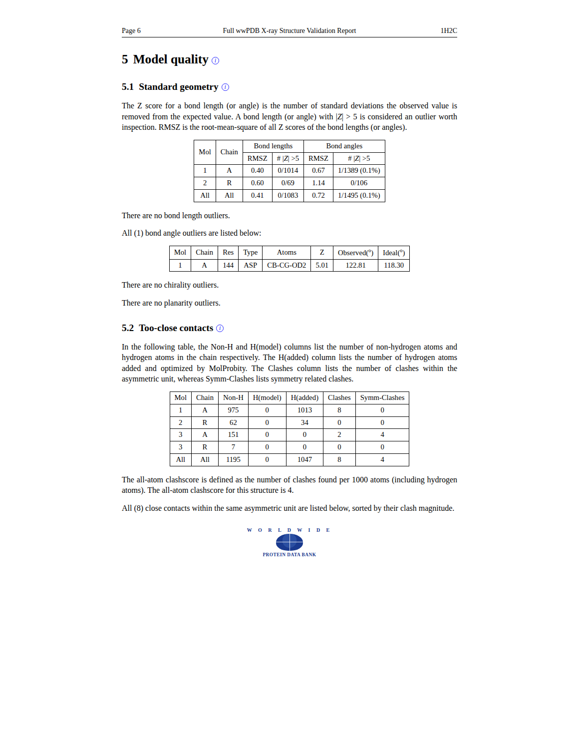Page 6
Full wwPDB X-ray Structure Validation Report
1H2C
5 Model qualityi
5.1 Standard geometryi
The Z score for a bond length (or angle) is the number of standard deviations the observed value is removed from the expected value. A bond length (or angle) with |Z| > 5 is considered an outlier worth inspection. RMSZ is the root-mean-square of all Z scores of the bond lengths (or angles).
| Mol | Chain | Bond lengths | Bond angles |
| --- | --- | --- | --- |
| RMSZ | # / Z / >5 | RMSZ | # / Z / >5 |
| 1 | A | 0.40 | 0/1014 | 0.67 | 1/1389 (0.1%) |
| 2 | R | 0.60 | 0/69 | 1.14 | 0/106 |
| All | All | 0.41 | 0/1083 | 0.72 | 1/1495 (0.1%) |
There are no bond length outliers.
All (1) bond angle outliers are listed below:
| Mol | Chain | Res | Type | Atoms | Z | Observed( o ) | Ideal( o ) |
| --- | --- | --- | --- | --- | --- | --- | --- |
| 1 | A | 144 | ASP | CB-CG-OD2 | 5.01 | 122.81 | 118.30 |
There are no chirality outliers.
There are no planarity outliers.
5.2 Too-close contactsi
In the following table, the Non-H and H(model) columns list the number of non-hydrogen atoms and hydrogen atoms in the chain respectively. The H(added) column lists the number of hydrogen atoms added and optimized by MolProbity. The Clashes column lists the number of clashes within the asymmetric unit, whereas Symm-Clashes lists symmetry related clashes.
| Mol | Chain | Non-H | H(model) | H(added) | Clashes | Symm-Clashes |
| --- | --- | --- | --- | --- | --- | --- |
| 1 | A | 975 | 0 | 1013 | 8 | 0 |
| 2 | R | 62 | 0 | 34 | 0 | 0 |
| 3 | A | 151 | 0 | 0 | 2 | 4 |
| 3 | R | 7 | 0 | 0 | 0 | 0 |
| All | All | 1195 | 0 | 1047 | 8 | 4 |
The all-atom clashscore is defined as the number of clashes found per 1000 atoms (including hydrogen atoms). The all-atom clashscore for this structure is 4.
All (8) close contacts within the same asymmetric unit are listed below, sorted by their clash magnitude.
W O R L D W I D E
PROTEIN DATA BANK